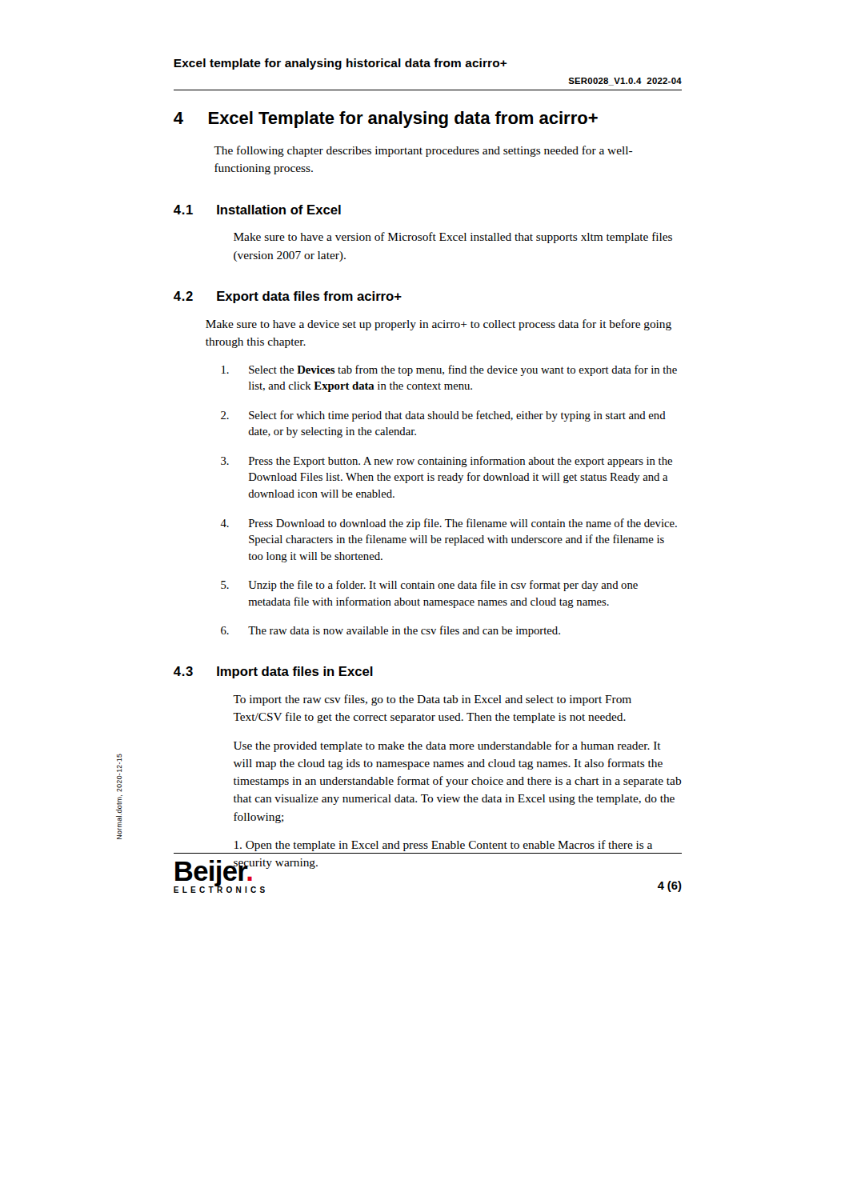Excel template for analysing historical data from acirro+
SER0028_V1.0.4 2022-04
4 Excel Template for analysing data from acirro+
The following chapter describes important procedures and settings needed for a well-functioning process.
4.1 Installation of Excel
Make sure to have a version of Microsoft Excel installed that supports xltm template files (version 2007 or later).
4.2 Export data files from acirro+
Make sure to have a device set up properly in acirro+ to collect process data for it before going through this chapter.
Select the Devices tab from the top menu, find the device you want to export data for in the list, and click Export data in the context menu.
Select for which time period that data should be fetched, either by typing in start and end date, or by selecting in the calendar.
Press the Export button. A new row containing information about the export appears in the Download Files list. When the export is ready for download it will get status Ready and a download icon will be enabled.
Press Download to download the zip file. The filename will contain the name of the device. Special characters in the filename will be replaced with underscore and if the filename is too long it will be shortened.
Unzip the file to a folder. It will contain one data file in csv format per day and one metadata file with information about namespace names and cloud tag names.
The raw data is now available in the csv files and can be imported.
4.3 Import data files in Excel
To import the raw csv files, go to the Data tab in Excel and select to import From Text/CSV file to get the correct separator used. Then the template is not needed.
Use the provided template to make the data more understandable for a human reader. It will map the cloud tag ids to namespace names and cloud tag names. It also formats the timestamps in an understandable format of your choice and there is a chart in a separate tab that can visualize any numerical data. To view the data in Excel using the template, do the following;
1. Open the template in Excel and press Enable Content to enable Macros if there is a security warning.
Normal.dotm, 2020-12-15
Beijer.
ELECTRONICS
4 (6)